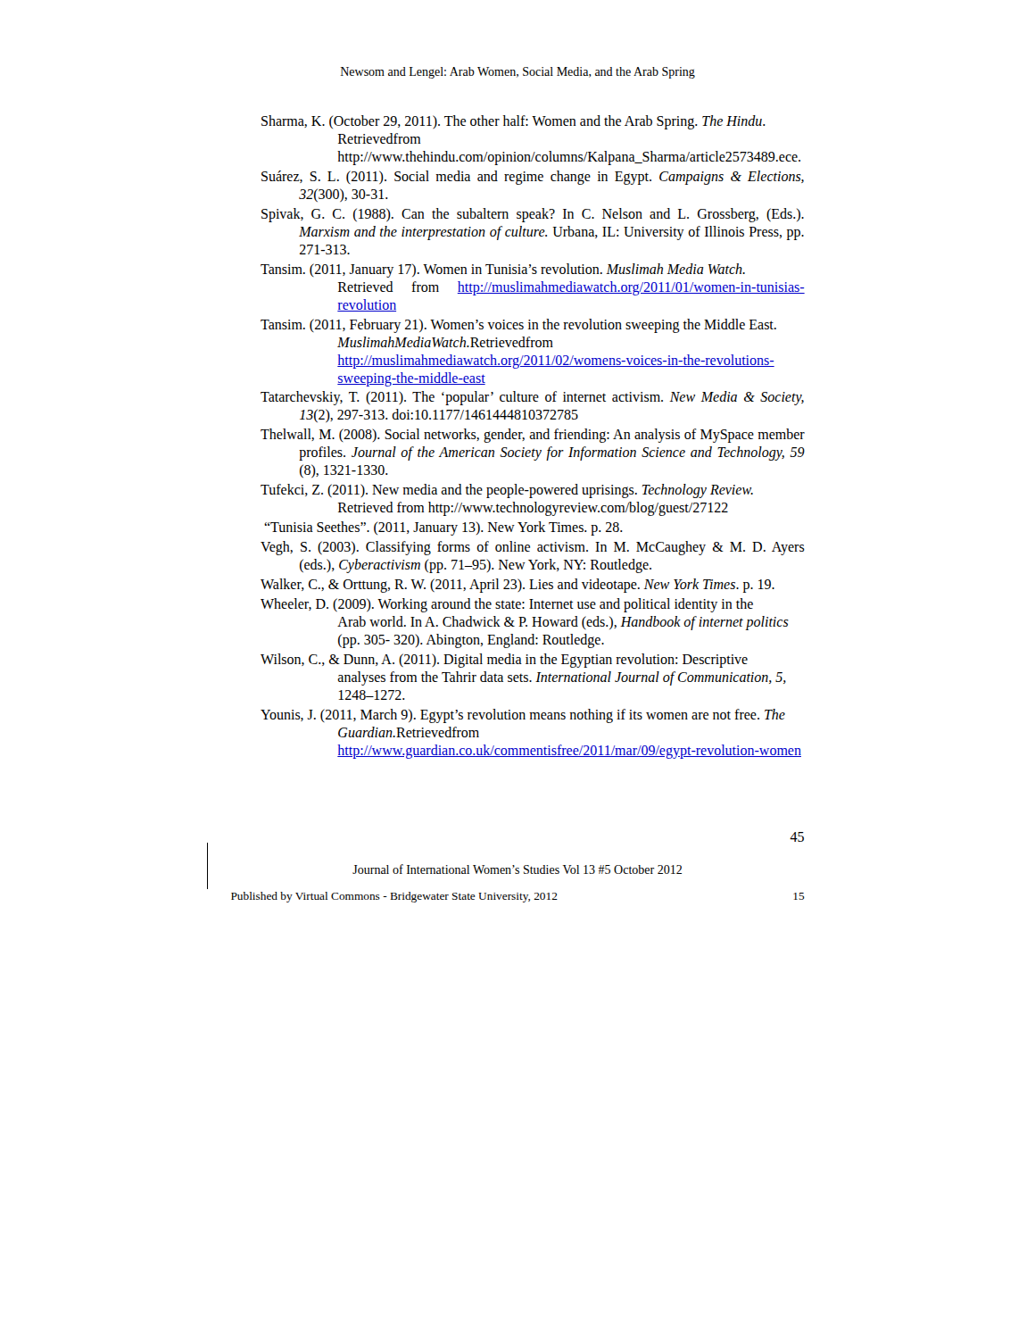Newsom and Lengel: Arab Women, Social Media, and the Arab Spring
Sharma, K. (October 29, 2011). The other half: Women and the Arab Spring. The Hindu. Retrieved from http://www.thehindu.com/opinion/columns/Kalpana_Sharma/article2573489.ece.
Suárez, S. L. (2011). Social media and regime change in Egypt. Campaigns & Elections, 32(300), 30-31.
Spivak, G. C. (1988). Can the subaltern speak? In C. Nelson and L. Grossberg, (Eds.). Marxism and the interprestation of culture. Urbana, IL: University of Illinois Press, pp. 271-313.
Tansim. (2011, January 17). Women in Tunisia’s revolution. Muslimah Media Watch. Retrieved from http://muslimahmediawatch.org/2011/01/women-in-tunisias-revolution
Tansim. (2011, February 21). Women’s voices in the revolution sweeping the Middle East. Muslimah Media Watch. Retrieved from http://muslimahmediawatch.org/2011/02/womens-voices-in-the-revolutions-sweeping-the-middle-east
Tatarchevskiy, T. (2011). The ‘popular’ culture of internet activism. New Media & Society, 13(2), 297-313. doi:10.1177/1461444810372785
Thelwall, M. (2008). Social networks, gender, and friending: An analysis of MySpace member profiles. Journal of the American Society for Information Science and Technology, 59 (8), 1321-1330.
Tufekci, Z. (2011). New media and the people-powered uprisings. Technology Review. Retrieved from http://www.technologyreview.com/blog/guest/27122
“Tunisia Seethes”. (2011, January 13). New York Times. p. 28.
Vegh, S. (2003). Classifying forms of online activism. In M. McCaughey & M. D. Ayers (eds.), Cyberactivism (pp. 71–95). New York, NY: Routledge.
Walker, C., & Orttung, R. W. (2011, April 23). Lies and videotape. New York Times. p. 19.
Wheeler, D. (2009). Working around the state: Internet use and political identity in the Arab world. In A. Chadwick & P. Howard (eds.), Handbook of internet politics (pp. 305- 320). Abington, England: Routledge.
Wilson, C., & Dunn, A. (2011). Digital media in the Egyptian revolution: Descriptive analyses from the Tahrir data sets. International Journal of Communication, 5, 1248–1272.
Younis, J. (2011, March 9). Egypt’s revolution means nothing if its women are not free. The Guardian. Retrieved from http://www.guardian.co.uk/commentisfree/2011/mar/09/egypt-revolution-women
45
Journal of International Women’s Studies Vol 13 #5 October 2012
Published by Virtual Commons - Bridgewater State University, 2012 15